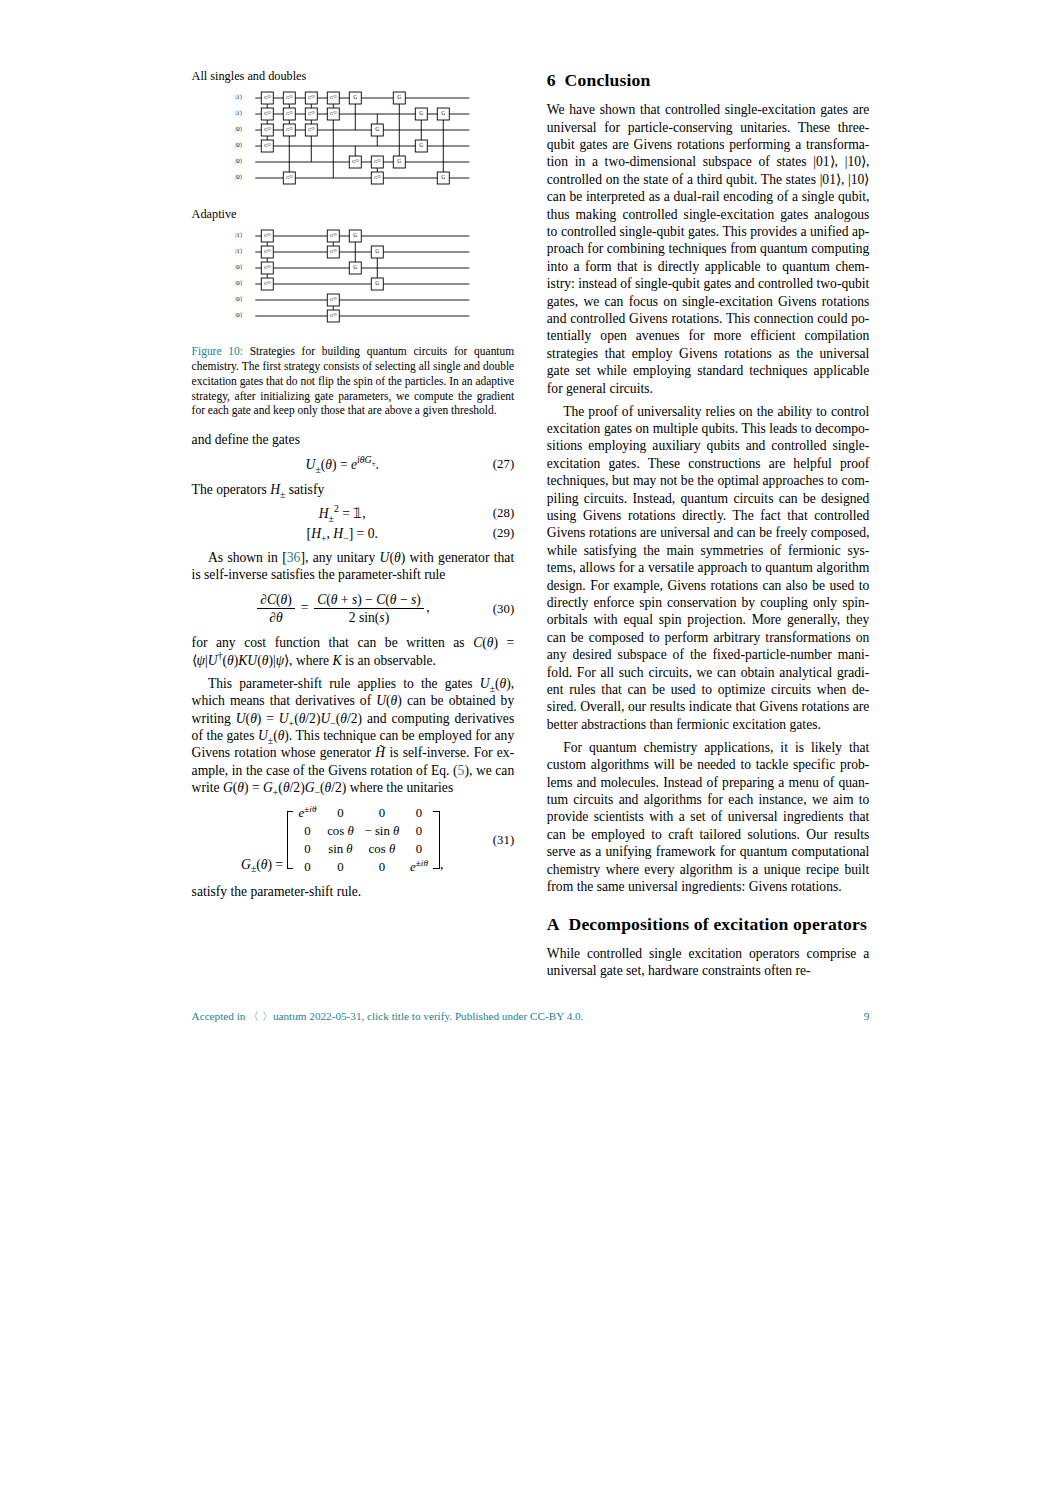All singles and doubles
|1⟩ |1⟩ |0⟩ |0⟩ |0⟩ |0⟩ G⁽²⁾ G⁽²⁾ G⁽²⁾ G⁽²⁾ G G G⁽²⁾ G⁽²⁾ G⁽²⁾ G⁽²⁾ G G G⁽²⁾ G⁽²⁾ G⁽²⁾ G G⁽²⁾ G G⁽²⁾ G⁽²⁾ G G⁽²⁾ G⁽²⁾ G
Adaptive
|1⟩ |1⟩ |0⟩ |0⟩ |0⟩ |0⟩ G⁽²⁾ G⁽²⁾ G G⁽²⁾ G⁽²⁾ G G⁽²⁾ G G⁽²⁾ G G⁽²⁾ G⁽²⁾
Figure 10: Strategies for building quantum circuits for quantum chemistry. The first strategy consists of selecting all single and double excitation gates that do not flip the spin of the particles. In an adaptive strategy, after initializing gate parameters, we compute the gradient for each gate and keep only those that are above a given threshold.
and define the gates
U±(θ) = eiθG±.
(27)
The operators H± satisfy
H±2 = 𝟙,
(28)
[H+, H−] = 0.
(29)
As shown in [36], any unitary U(θ) with generator that is self-inverse satisfies the parameter-shift rule
∂C(θ)∂θ = C(θ + s) − C(θ − s) 2 sin(s),
(30)
for any cost function that can be written as C(θ) = ⟨ψ|U†(θ)KU(θ)|ψ⟩, where K is an observable.
This parameter-shift rule applies to the gates U±(θ), which means that derivatives of U(θ) can be obtained by writing U(θ) = U+(θ/2)U−(θ/2) and computing derivatives of the gates U±(θ). This technique can be employed for any Givens rotation whose generator H̃ is self-inverse. For example, in the case of the Givens rotation of Eq. (5), we can write G(θ) = G+(θ/2)G−(θ/2) where the unitaries
G±(θ) =
| e ± iθ | 0 | 0 | 0 |
| 0 | cos θ | − sin θ | 0 |
| 0 | sin θ | cos θ | 0 |
| 0 | 0 | 0 | e ± iθ |
,
(31)
satisfy the parameter-shift rule.
6 Conclusion
We have shown that controlled single-excitation gates are universal for particle-conserving unitaries. These three-qubit gates are Givens rotations performing a transformation in a two-dimensional subspace of states |01⟩, |10⟩, controlled on the state of a third qubit. The states |01⟩, |10⟩ can be interpreted as a dual-rail encoding of a single qubit, thus making controlled single-excitation gates analogous to controlled single-qubit gates. This provides a unified approach for combining techniques from quantum computing into a form that is directly applicable to quantum chemistry: instead of single-qubit gates and controlled two-qubit gates, we can focus on single-excitation Givens rotations and controlled Givens rotations. This connection could potentially open avenues for more efficient compilation strategies that employ Givens rotations as the universal gate set while employing standard techniques applicable for general circuits.
The proof of universality relies on the ability to control excitation gates on multiple qubits. This leads to decompositions employing auxiliary qubits and controlled single-excitation gates. These constructions are helpful proof techniques, but may not be the optimal approaches to compiling circuits. Instead, quantum circuits can be designed using Givens rotations directly. The fact that controlled Givens rotations are universal and can be freely composed, while satisfying the main symmetries of fermionic systems, allows for a versatile approach to quantum algorithm design. For example, Givens rotations can also be used to directly enforce spin conservation by coupling only spin-orbitals with equal spin projection. More generally, they can be composed to perform arbitrary transformations on any desired subspace of the fixed-particle-number manifold. For all such circuits, we can obtain analytical gradient rules that can be used to optimize circuits when desired. Overall, our results indicate that Givens rotations are better abstractions than fermionic excitation gates.
For quantum chemistry applications, it is likely that custom algorithms will be needed to tackle specific problems and molecules. Instead of preparing a menu of quantum circuits and algorithms for each instance, we aim to provide scientists with a set of universal ingredients that can be employed to craft tailored solutions. Our results serve as a unifying framework for quantum computational chemistry where every algorithm is a unique recipe built from the same universal ingredients: Givens rotations.
ADecompositions of excitation operators
While controlled single excitation operators comprise a universal gate set, hardware constraints often re-
Accepted in 〈 〉uantum 2022-05-31, click title to verify. Published under CC-BY 4.0.
9